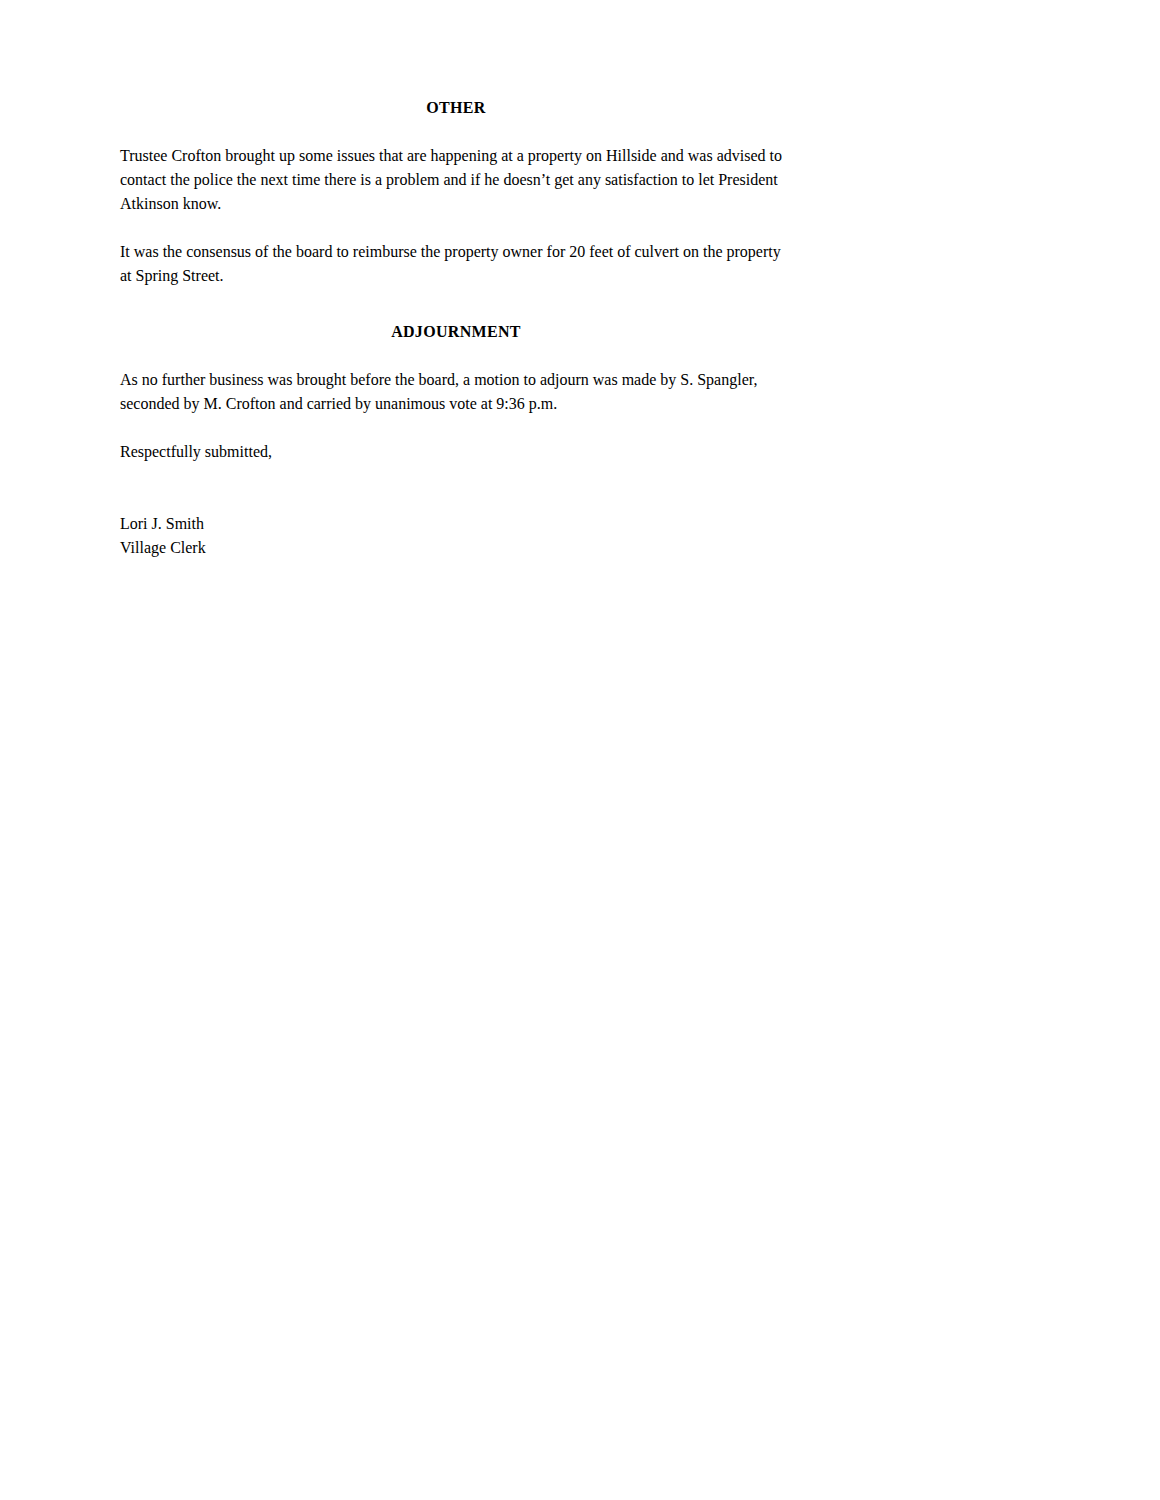OTHER
Trustee Crofton brought up some issues that are happening at a property on Hillside and was advised to contact the police the next time there is a problem and if he doesn’t get any satisfaction to let President Atkinson know.
It was the consensus of the board to reimburse the property owner for 20 feet of culvert on the property at Spring Street.
ADJOURNMENT
As no further business was brought before the board, a motion to adjourn was made by S. Spangler, seconded by M. Crofton and carried by unanimous vote at 9:36 p.m.
Respectfully submitted,
Lori J. Smith
Village Clerk